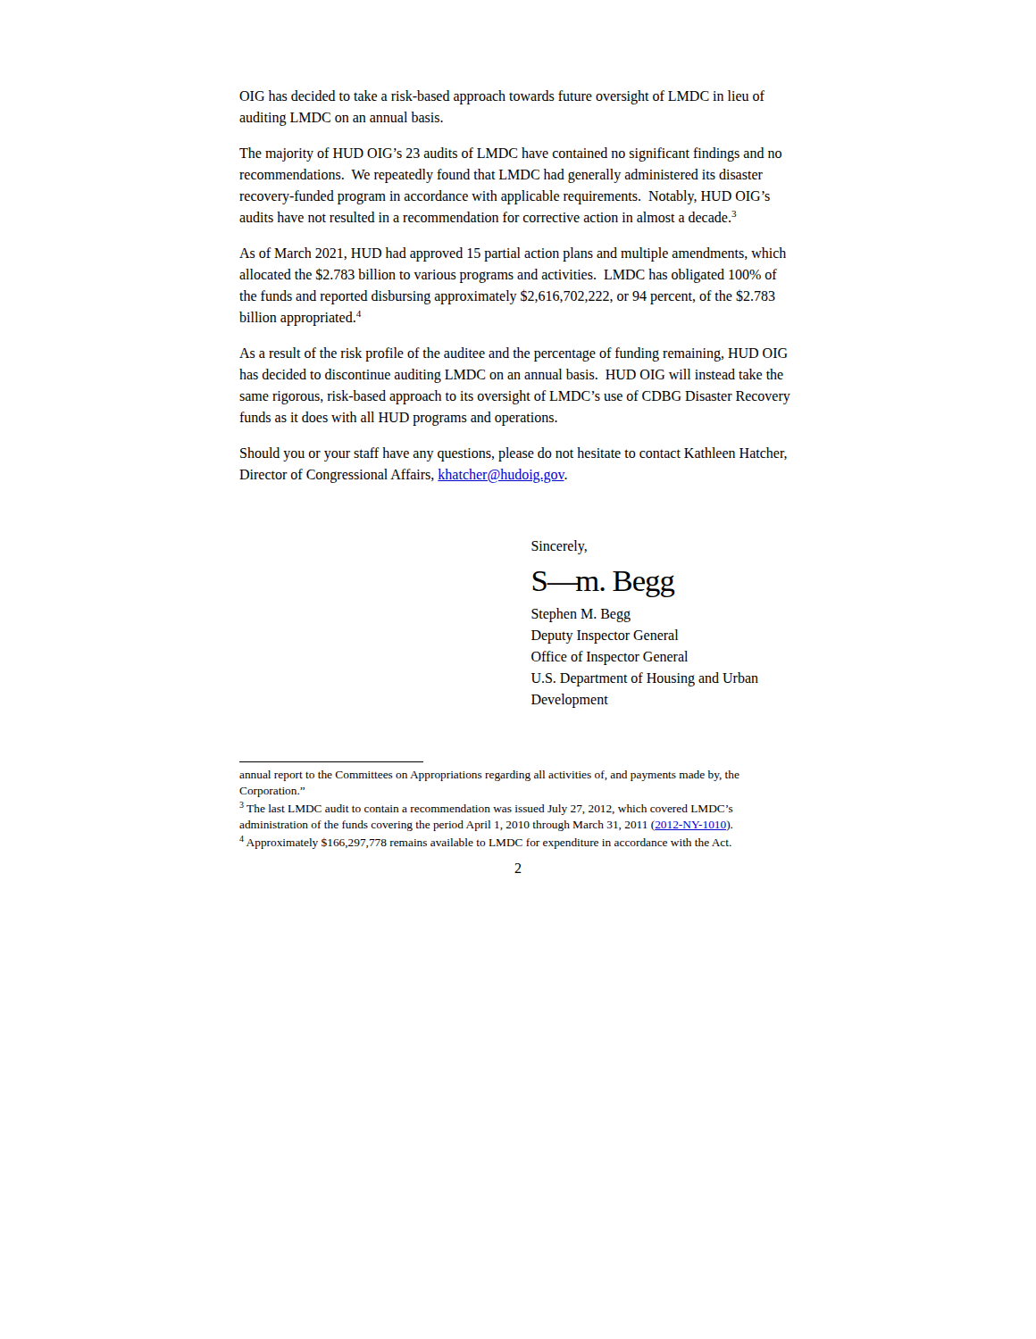OIG has decided to take a risk-based approach towards future oversight of LMDC in lieu of auditing LMDC on an annual basis.
The majority of HUD OIG’s 23 audits of LMDC have contained no significant findings and no recommendations. We repeatedly found that LMDC had generally administered its disaster recovery-funded program in accordance with applicable requirements. Notably, HUD OIG’s audits have not resulted in a recommendation for corrective action in almost a decade.3
As of March 2021, HUD had approved 15 partial action plans and multiple amendments, which allocated the $2.783 billion to various programs and activities. LMDC has obligated 100% of the funds and reported disbursing approximately $2,616,702,222, or 94 percent, of the $2.783 billion appropriated.4
As a result of the risk profile of the auditee and the percentage of funding remaining, HUD OIG has decided to discontinue auditing LMDC on an annual basis. HUD OIG will instead take the same rigorous, risk-based approach to its oversight of LMDC’s use of CDBG Disaster Recovery funds as it does with all HUD programs and operations.
Should you or your staff have any questions, please do not hesitate to contact Kathleen Hatcher, Director of Congressional Affairs, khatcher@hudoig.gov.
Sincerely,
S—m. Begg
Stephen M. Begg
Deputy Inspector General
Office of Inspector General
U.S. Department of Housing and Urban Development
annual report to the Committees on Appropriations regarding all activities of, and payments made by, the Corporation.”
3 The last LMDC audit to contain a recommendation was issued July 27, 2012, which covered LMDC’s administration of the funds covering the period April 1, 2010 through March 31, 2011 (2012-NY-1010).
4 Approximately $166,297,778 remains available to LMDC for expenditure in accordance with the Act.
2